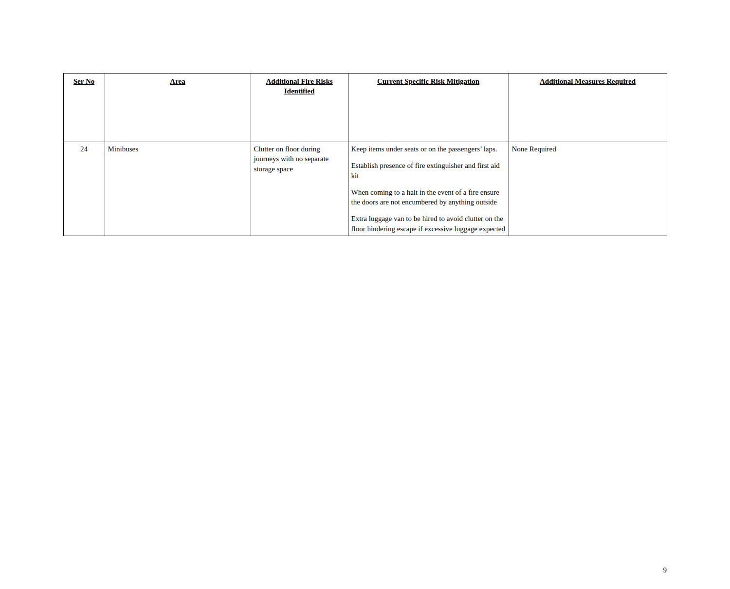| Ser No | Area | Additional Fire Risks Identified | Current Specific Risk Mitigation | Additional Measures Required |
| --- | --- | --- | --- | --- |
| 24 | Minibuses | Clutter on floor during journeys with no separate storage space | Keep items under seats or on the passengers’ laps. Establish presence of fire extinguisher and first aid kit When coming to a halt in the event of a fire ensure the doors are not encumbered by anything outside Extra luggage van to be hired to avoid clutter on the floor hindering escape if excessive luggage expected | None Required |
9